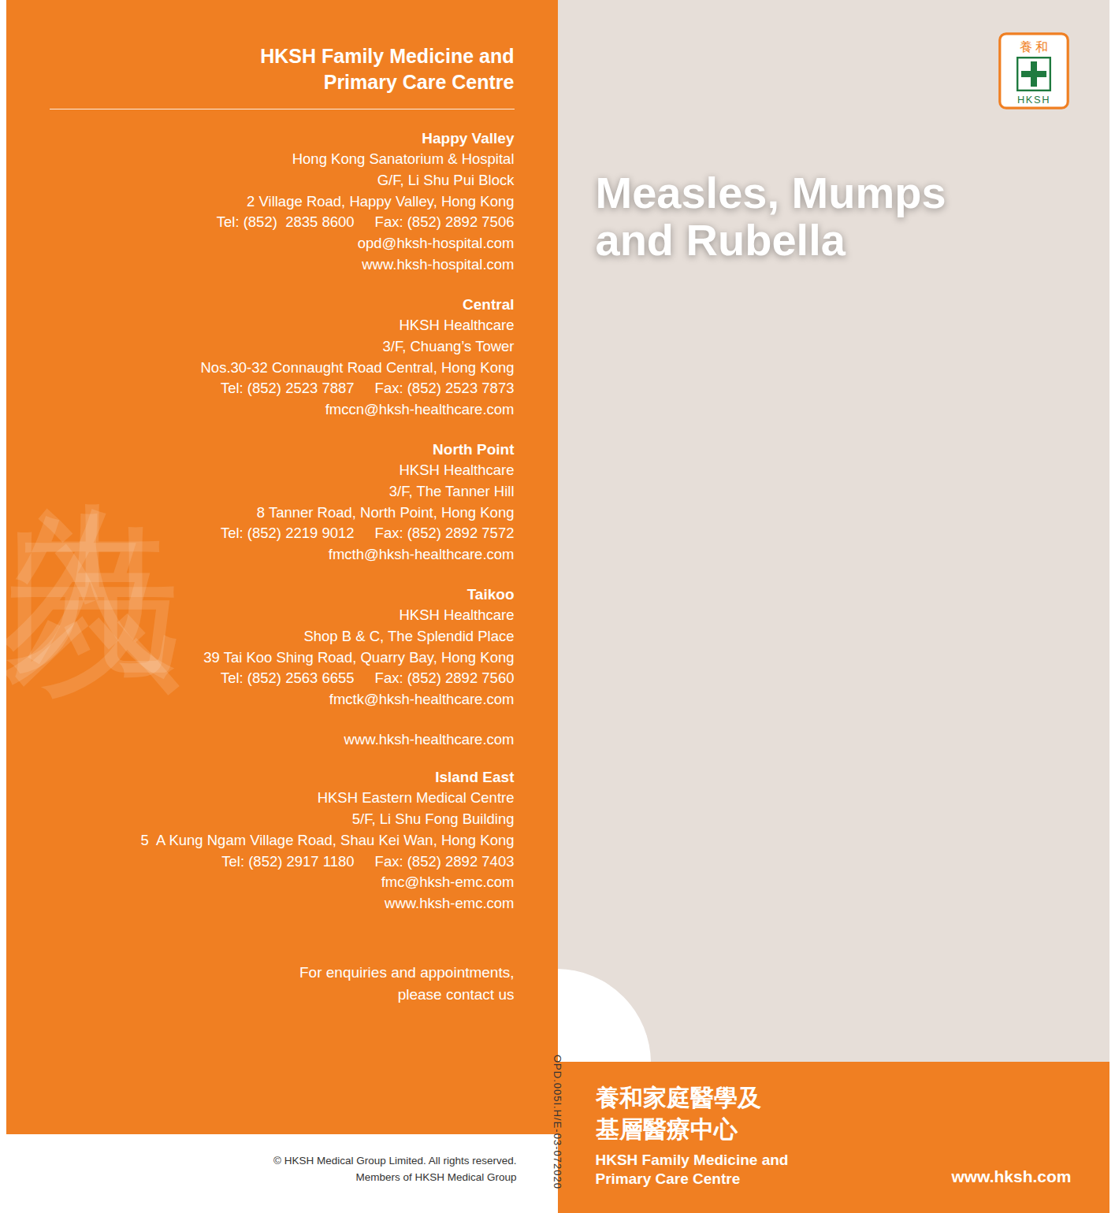以人為先
HKSH Family Medicine and
Primary Care Centre
Happy Valley
Hong Kong Sanatorium & Hospital
G/F, Li Shu Pui Block
2 Village Road, Happy Valley, Hong Kong
Tel: (852) 2835 8600 Fax: (852) 2892 7506
opd@hksh-hospital.com
www.hksh-hospital.com
Central
HKSH Healthcare
3/F, Chuang’s Tower
Nos.30-32 Connaught Road Central, Hong Kong
Tel: (852) 2523 7887 Fax: (852) 2523 7873
fmccn@hksh-healthcare.com
North Point
HKSH Healthcare
3/F, The Tanner Hill
8 Tanner Road, North Point, Hong Kong
Tel: (852) 2219 9012 Fax: (852) 2892 7572
fmcth@hksh-healthcare.com
Taikoo
HKSH Healthcare
Shop B & C, The Splendid Place
39 Tai Koo Shing Road, Quarry Bay, Hong Kong
Tel: (852) 2563 6655 Fax: (852) 2892 7560
fmctk@hksh-healthcare.com
www.hksh-healthcare.com
Island East
HKSH Eastern Medical Centre
5/F, Li Shu Fong Building
5 A Kung Ngam Village Road, Shau Kei Wan, Hong Kong
Tel: (852) 2917 1180 Fax: (852) 2892 7403
fmc@hksh-emc.com
www.hksh-emc.com
For enquiries and appointments,
please contact us
養 和 HKSH
Measles, Mumps
and Rubella
養和家庭醫學及
基層醫療中心
HKSH Family Medicine and
Primary Care Centre
www.hksh.com
OPD.005I.H/E-03-072020
© HKSH Medical Group Limited. All rights reserved.
Members of HKSH Medical Group